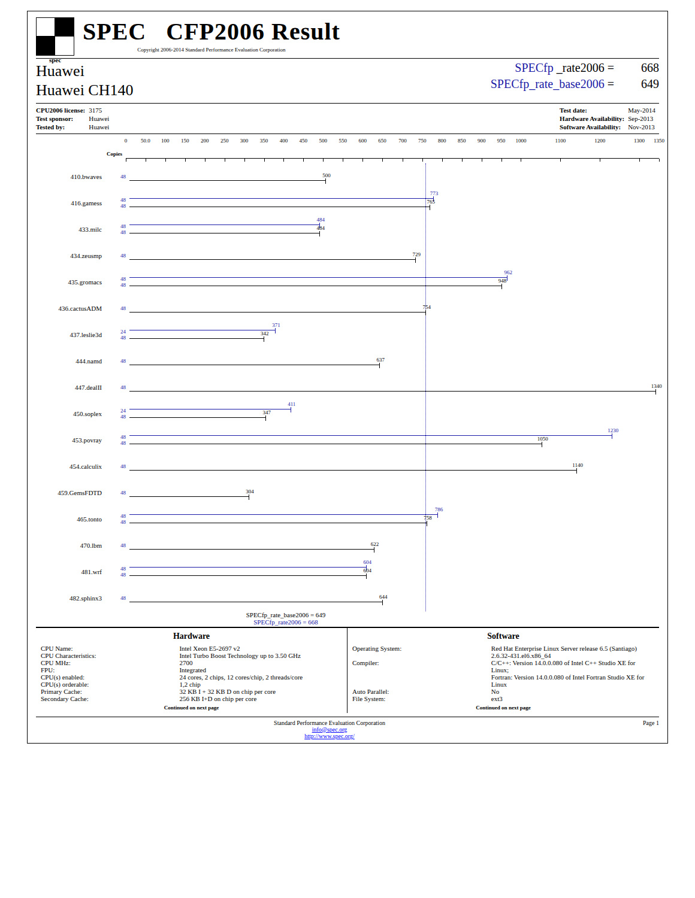spec
SPEC CFP2006 Result
Copyright 2006-2014 Standard Performance Evaluation Corporation
Huawei
Huawei CH140
SPECfp _rate2006 = 668
SPECfp_rate_base2006 = 649
| CPU2006 license: | 3175 |
| Test sponsor: | Huawei |
| Tested by: | Huawei |
| Test date: | May-2014 |
| Hardware Availability: | Sep-2013 |
| Software Availability: | Nov-2013 |
0 50.0 100 150 200 250 300 350 400 450 500 550 600 650 700 750 800 850 900 950 1000 1100 1200 1300 1350
Copies
410.bwaves
48
500
416.gamess
48
48
773
765
433.milc
48
48
484
484
434.zeusmp
48
729
435.gromacs
48
48
962
948
436.cactusADM
48
754
437.leslie3d
24
48
371
342
444.namd
48
637
447.dealII
48
1340
450.soplex
24
48
411
347
453.povray
48
48
1230
1050
454.calculix
48
1140
459.GemsFDTD
48
304
465.tonto
48
48
786
758
470.lbm
48
622
481.wrf
48
48
604
604
482.sphinx3
48
644
SPECfp_rate_base2006 = 649
SPECfp_rate2006 = 668
Hardware
CPU Name:
Intel Xeon E5-2697 v2
CPU Characteristics:
Intel Turbo Boost Technology up to 3.50 GHz
CPU MHz:
2700
FPU:
Integrated
CPU(s) enabled:
24 cores, 2 chips, 12 cores/chip, 2 threads/core
CPU(s) orderable:
1,2 chip
Primary Cache:
32 KB I + 32 KB D on chip per core
Secondary Cache:
256 KB I+D on chip per core
Continued on next page
Software
Operating System:
Red Hat Enterprise Linux Server release 6.5 (Santiago)
2.6.32-431.el6.x86_64
Compiler:
C/C++: Version 14.0.0.080 of Intel C++ Studio XE for Linux;
Fortran: Version 14.0.0.080 of Intel Fortran Studio XE for Linux
Auto Parallel:
No
File System:
ext3
Continued on next page
Standard Performance Evaluation Corporation
info@spec.org
http://www.spec.org/
Page 1